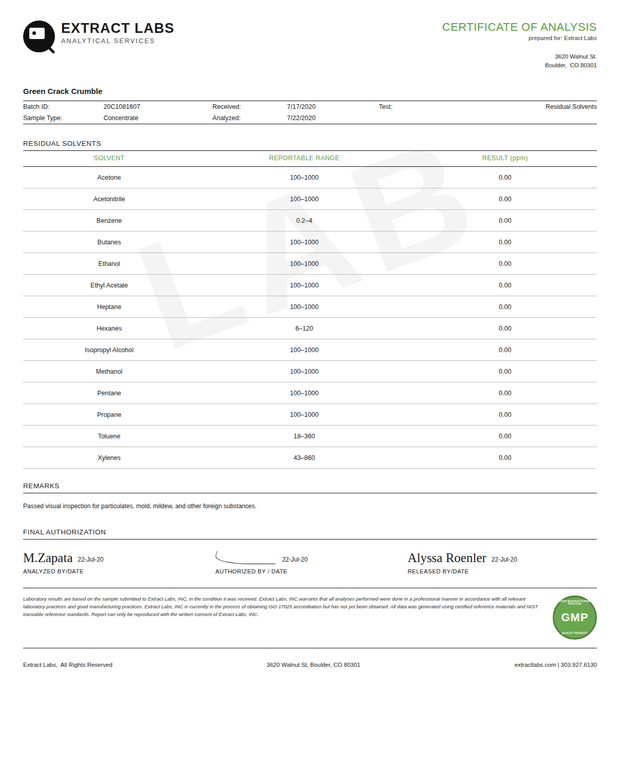LAB
EXTRACT LABS
ANALYTICAL SERVICES
CERTIFICATE OF ANALYSIS
prepared for: Extract Labs
3620 Walnut St.
Boulder, CO 80301
Green Crack Crumble
| Batch ID: | 20C1081607 | Received: | 7/17/2020 | Test: | Residual Solvents |
| Sample Type: | Concentrate | Analyzed: | 7/22/2020 | | |
RESIDUAL SOLVENTS
| SOLVENT | REPORTABLE RANGE | RESULT (ppm) |
| --- | --- | --- |
| Acetone | 100–1000 | 0.00 |
| Acetonitrile | 100–1000 | 0.00 |
| Benzene | 0.2–4 | 0.00 |
| Butanes | 100–1000 | 0.00 |
| Ethanol | 100–1000 | 0.00 |
| Ethyl Acetate | 100–1000 | 0.00 |
| Heptane | 100–1000 | 0.00 |
| Hexanes | 6–120 | 0.00 |
| Isopropyl Alcohol | 100–1000 | 0.00 |
| Methanol | 100–1000 | 0.00 |
| Pentane | 100–1000 | 0.00 |
| Propane | 100–1000 | 0.00 |
| Toluene | 18–360 | 0.00 |
| Xylenes | 43–860 | 0.00 |
REMARKS
Passed visual inspection for particulates, mold, mildew, and other foreign substances.
FINAL AUTHORIZATION
M.Zapata
22-Jul-20
ANALYZED BY/DATE
22-Jul-20
AUTHORIZED BY / DATE
Alyssa Roenler
22-Jul-20
RELEASED BY/DATE
Laboratory results are based on the sample submitted to Extract Labs, INC, in the condition it was received. Extract Labs, INC warrants that all analyses performed were done in a professional manner in accordance with all relevant laboratory practices and good manufacturing practices. Extract Labs, INC is currently in the process of obtaining ISO 17025 accreditation but has not yet been obtained. All data was generated using certified reference materials and NIST traceable reference standards. Report can only be reproduced with the written consent of Extract Labs, INC.
GMP
Extract Labs, All Rights Reserved
3620 Walnut St, Boulder, CO 80301
extractlabs.com | 303.927.6130